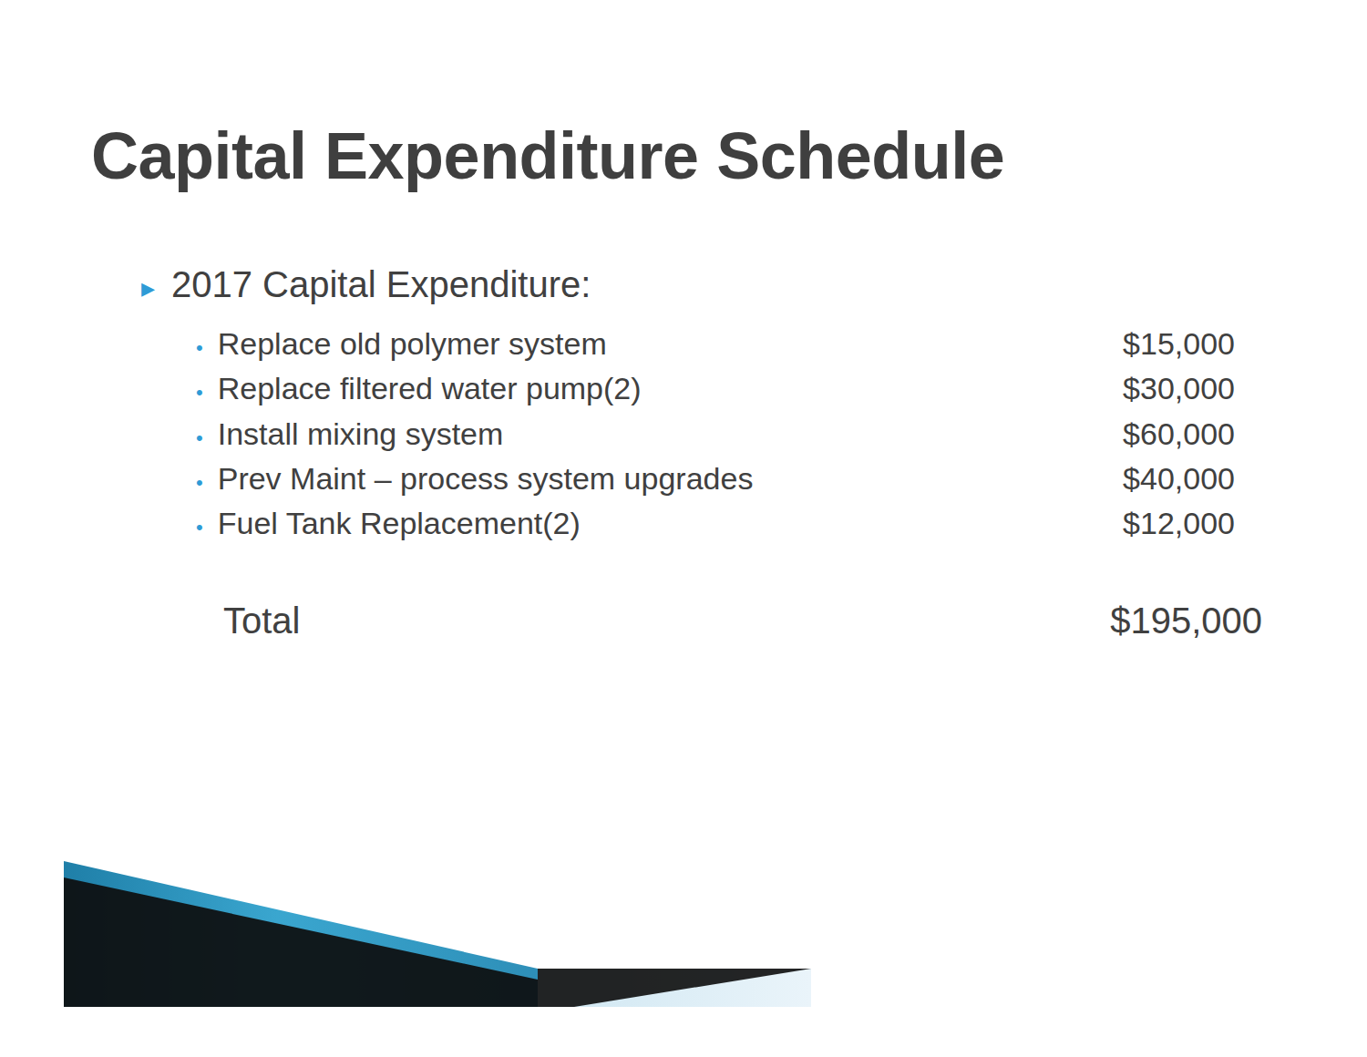Capital Expenditure Schedule
▸2017 Capital Expenditure:
•Replace old polymer system$15,000
•Replace filtered water pump(2)$30,000
•Install mixing system$60,000
•Prev Maint – process system upgrades$40,000
•Fuel Tank Replacement(2)$12,000
Total $195,000